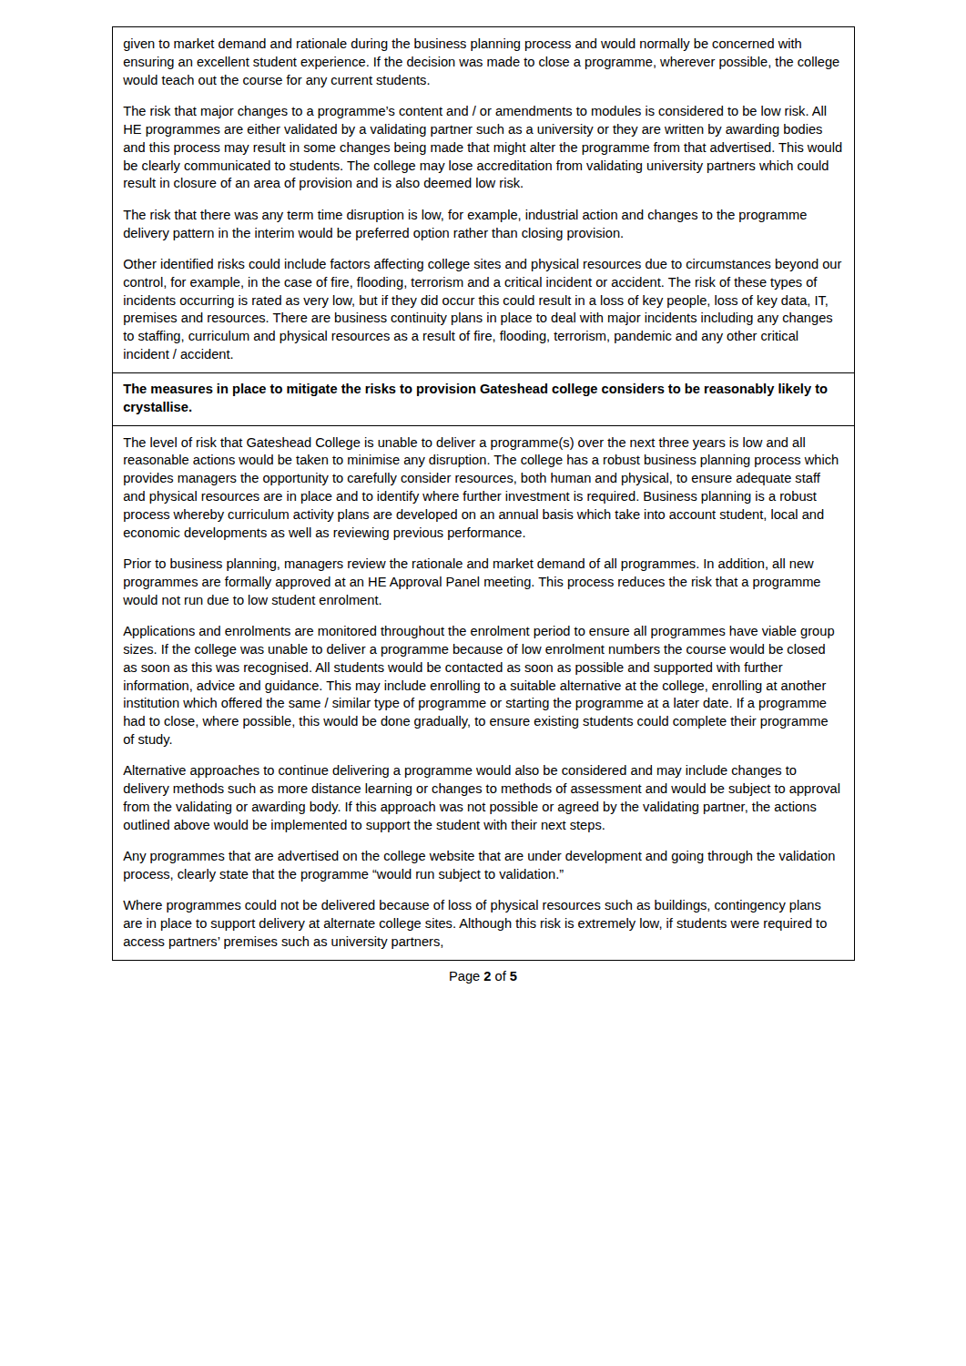given to market demand and rationale during the business planning process and would normally be concerned with ensuring an excellent student experience. If the decision was made to close a programme, wherever possible, the college would teach out the course for any current students.
The risk that major changes to a programme’s content and / or amendments to modules is considered to be low risk. All HE programmes are either validated by a validating partner such as a university or they are written by awarding bodies and this process may result in some changes being made that might alter the programme from that advertised. This would be clearly communicated to students. The college may lose accreditation from validating university partners which could result in closure of an area of provision and is also deemed low risk.
The risk that there was any term time disruption is low, for example, industrial action and changes to the programme delivery pattern in the interim would be preferred option rather than closing provision.
Other identified risks could include factors affecting college sites and physical resources due to circumstances beyond our control, for example, in the case of fire, flooding, terrorism and a critical incident or accident. The risk of these types of incidents occurring is rated as very low, but if they did occur this could result in a loss of key people, loss of key data, IT, premises and resources. There are business continuity plans in place to deal with major incidents including any changes to staffing, curriculum and physical resources as a result of fire, flooding, terrorism, pandemic and any other critical incident / accident.
The measures in place to mitigate the risks to provision Gateshead college considers to be reasonably likely to crystallise.
The level of risk that Gateshead College is unable to deliver a programme(s) over the next three years is low and all reasonable actions would be taken to minimise any disruption. The college has a robust business planning process which provides managers the opportunity to carefully consider resources, both human and physical, to ensure adequate staff and physical resources are in place and to identify where further investment is required. Business planning is a robust process whereby curriculum activity plans are developed on an annual basis which take into account student, local and economic developments as well as reviewing previous performance.
Prior to business planning, managers review the rationale and market demand of all programmes. In addition, all new programmes are formally approved at an HE Approval Panel meeting. This process reduces the risk that a programme would not run due to low student enrolment.
Applications and enrolments are monitored throughout the enrolment period to ensure all programmes have viable group sizes. If the college was unable to deliver a programme because of low enrolment numbers the course would be closed as soon as this was recognised. All students would be contacted as soon as possible and supported with further information, advice and guidance. This may include enrolling to a suitable alternative at the college, enrolling at another institution which offered the same / similar type of programme or starting the programme at a later date. If a programme had to close, where possible, this would be done gradually, to ensure existing students could complete their programme of study.
Alternative approaches to continue delivering a programme would also be considered and may include changes to delivery methods such as more distance learning or changes to methods of assessment and would be subject to approval from the validating or awarding body. If this approach was not possible or agreed by the validating partner, the actions outlined above would be implemented to support the student with their next steps.
Any programmes that are advertised on the college website that are under development and going through the validation process, clearly state that the programme “would run subject to validation.”
Where programmes could not be delivered because of loss of physical resources such as buildings, contingency plans are in place to support delivery at alternate college sites. Although this risk is extremely low, if students were required to access partners’ premises such as university partners,
Page 2 of 5